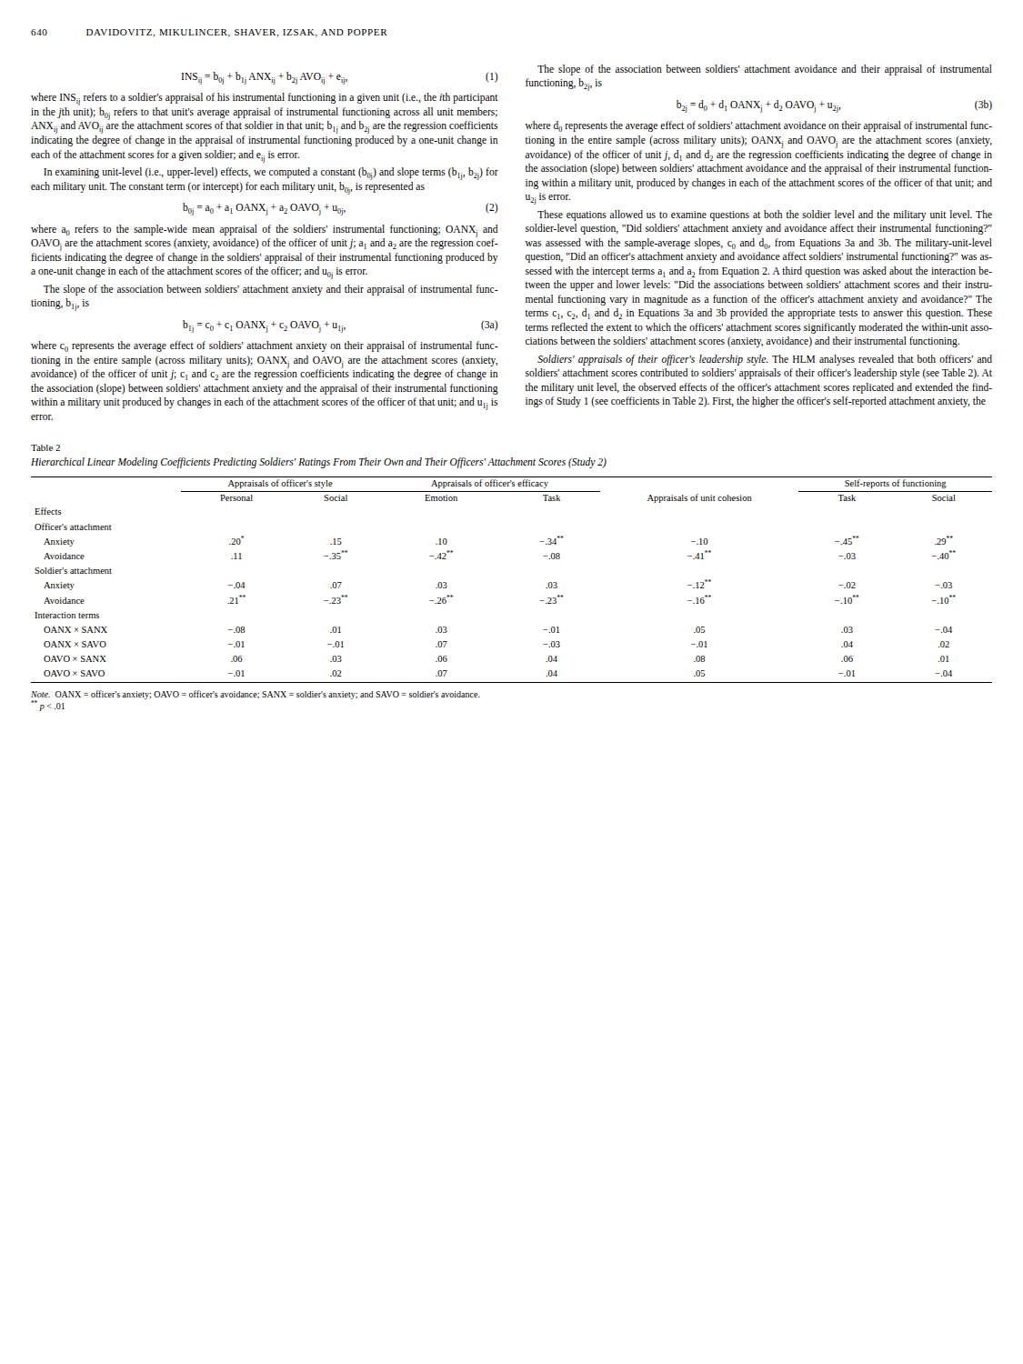640 DAVIDOVITZ, MIKULINCER, SHAVER, IZSAK, AND POPPER
INSij = b0j + b1j ANXij + b2j AVOij + eij,(1)
where INSij refers to a soldier's appraisal of his instrumental functioning in a given unit (i.e., the ith participant in the jth unit); b0j refers to that unit's average appraisal of instrumental functioning across all unit members; ANXij and AVOij are the attachment scores of that soldier in that unit; b1j and b2j are the regression coefficients indicating the degree of change in the appraisal of instrumental functioning produced by a one-unit change in each of the attachment scores for a given soldier; and eij is error.
In examining unit-level (i.e., upper-level) effects, we computed a constant (b0j) and slope terms (b1j, b2j) for each military unit. The constant term (or intercept) for each military unit, b0j, is represented as
b0j = a0 + a1 OANXj + a2 OAVOj + u0j,(2)
where a0 refers to the sample-wide mean appraisal of the soldiers' instrumental functioning; OANXj and OAVOj are the attachment scores (anxiety, avoidance) of the officer of unit j; a1 and a2 are the regression coefficients indicating the degree of change in the soldiers' appraisal of their instrumental functioning produced by a one-unit change in each of the attachment scores of the officer; and u0j is error.
The slope of the association between soldiers' attachment anxiety and their appraisal of instrumental functioning, b1j, is
b1j = c0 + c1 OANXj + c2 OAVOj + u1j,(3a)
where c0 represents the average effect of soldiers' attachment anxiety on their appraisal of instrumental functioning in the entire sample (across military units); OANXj and OAVOj are the attachment scores (anxiety, avoidance) of the officer of unit j; c1 and c2 are the regression coefficients indicating the degree of change in the association (slope) between soldiers' attachment anxiety and the appraisal of their instrumental functioning within a military unit produced by changes in each of the attachment scores of the officer of that unit; and u1j is error.
The slope of the association between soldiers' attachment avoidance and their appraisal of instrumental functioning, b2j, is
b2j = d0 + d1 OANXj + d2 OAVOj + u2j,(3b)
where d0 represents the average effect of soldiers' attachment avoidance on their appraisal of instrumental functioning in the entire sample (across military units); OANXj and OAVOj are the attachment scores (anxiety, avoidance) of the officer of unit j, d1 and d2 are the regression coefficients indicating the degree of change in the association (slope) between soldiers' attachment avoidance and the appraisal of their instrumental functioning within a military unit, produced by changes in each of the attachment scores of the officer of that unit; and u2j is error.
These equations allowed us to examine questions at both the soldier level and the military unit level. The soldier-level question, "Did soldiers' attachment anxiety and avoidance affect their instrumental functioning?" was assessed with the sample-average slopes, c0 and d0, from Equations 3a and 3b. The military-unit-level question, "Did an officer's attachment anxiety and avoidance affect soldiers' instrumental functioning?" was assessed with the intercept terms a1 and a2 from Equation 2. A third question was asked about the interaction between the upper and lower levels: "Did the associations between soldiers' attachment scores and their instrumental functioning vary in magnitude as a function of the officer's attachment anxiety and avoidance?" The terms c1, c2, d1 and d2 in Equations 3a and 3b provided the appropriate tests to answer this question. These terms reflected the extent to which the officers' attachment scores significantly moderated the within-unit associations between the soldiers' attachment scores (anxiety, avoidance) and their instrumental functioning.
Soldiers' appraisals of their officer's leadership style. The HLM analyses revealed that both officers' and soldiers' attachment scores contributed to soldiers' appraisals of their officer's leadership style (see Table 2). At the military unit level, the observed effects of the officer's attachment scores replicated and extended the findings of Study 1 (see coefficients in Table 2). First, the higher the officer's self-reported attachment anxiety, the
Table 2
Hierarchical Linear Modeling Coefficients Predicting Soldiers' Ratings From Their Own and Their Officers' Attachment Scores (Study 2)
| | Appraisals of officer's style | Appraisals of officer's efficacy | Appraisals of unit cohesion | Self-reports of functioning |
| --- | --- | --- | --- | --- |
| Personal | Social | Emotion | Task | Task | Social |
| Effects | | | | | | | |
| Officer's attachment | | | | | | | |
| Anxiety | .20 * | .15 | .10 | −.34 ** | −.10 | −.45 ** | .29 ** |
| Avoidance | .11 | −.35 ** | −.42 ** | −.08 | −.41 ** | −.03 | −.40 ** |
| Soldier's attachment | | | | | | | |
| Anxiety | −.04 | .07 | .03 | .03 | −.12 ** | −.02 | −.03 |
| Avoidance | .21 ** | −.23 ** | −.26 ** | −.23 ** | −.16 ** | −.10 ** | −.10 ** |
| Interaction terms | | | | | | | |
| OANX × SANX | −.08 | .01 | .03 | −.01 | .05 | .03 | −.04 |
| OANX × SAVO | −.01 | −.01 | .07 | −.03 | −.01 | .04 | .02 |
| OAVO × SANX | .06 | .03 | .06 | .04 | .08 | .06 | .01 |
| OAVO × SAVO | −.01 | .02 | .07 | .04 | .05 | −.01 | −.04 |
Note. OANX = officer's anxiety; OAVO = officer's avoidance; SANX = soldier's anxiety; and SAVO = soldier's avoidance.
** p < .01